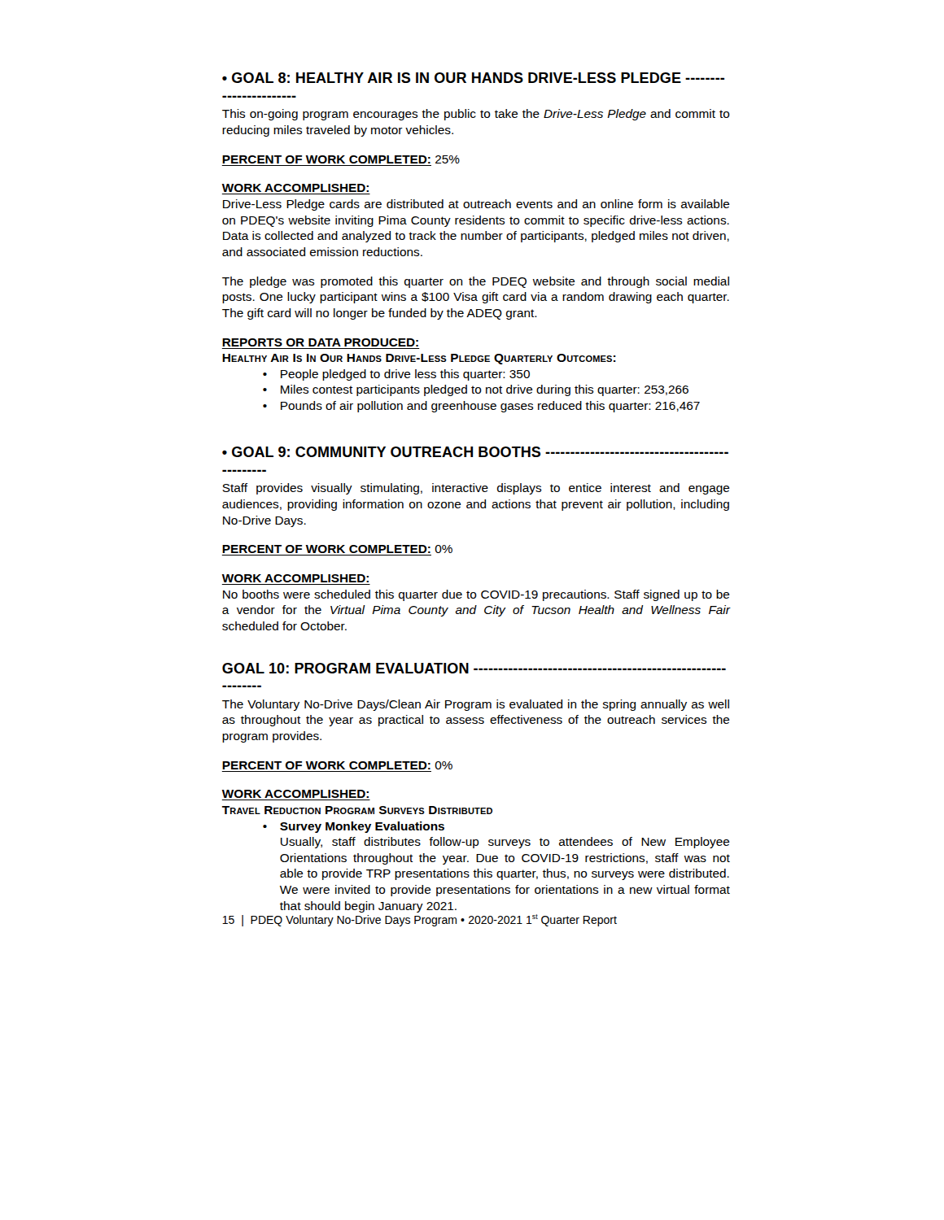• GOAL 8: HEALTHY AIR IS IN OUR HANDS DRIVE-LESS PLEDGE -----------------------
This on-going program encourages the public to take the Drive-Less Pledge and commit to reducing miles traveled by motor vehicles.
PERCENT OF WORK COMPLETED: 25%
WORK ACCOMPLISHED:
Drive-Less Pledge cards are distributed at outreach events and an online form is available on PDEQ's website inviting Pima County residents to commit to specific drive-less actions. Data is collected and analyzed to track the number of participants, pledged miles not driven, and associated emission reductions.
The pledge was promoted this quarter on the PDEQ website and through social medial posts. One lucky participant wins a $100 Visa gift card via a random drawing each quarter. The gift card will no longer be funded by the ADEQ grant.
REPORTS OR DATA PRODUCED:
Healthy Air Is In Our Hands Drive-Less Pledge Quarterly Outcomes:
People pledged to drive less this quarter: 350
Miles contest participants pledged to not drive during this quarter: 253,266
Pounds of air pollution and greenhouse gases reduced this quarter: 216,467
• GOAL 9: COMMUNITY OUTREACH BOOTHS ----------------------------------------------
Staff provides visually stimulating, interactive displays to entice interest and engage audiences, providing information on ozone and actions that prevent air pollution, including No-Drive Days.
PERCENT OF WORK COMPLETED: 0%
WORK ACCOMPLISHED:
No booths were scheduled this quarter due to COVID-19 precautions. Staff signed up to be a vendor for the Virtual Pima County and City of Tucson Health and Wellness Fair scheduled for October.
GOAL 10: PROGRAM EVALUATION -----------------------------------------------------------
The Voluntary No-Drive Days/Clean Air Program is evaluated in the spring annually as well as throughout the year as practical to assess effectiveness of the outreach services the program provides.
PERCENT OF WORK COMPLETED: 0%
WORK ACCOMPLISHED:
Travel Reduction Program Surveys Distributed
Survey Monkey Evaluations
Usually, staff distributes follow-up surveys to attendees of New Employee Orientations throughout the year. Due to COVID-19 restrictions, staff was not able to provide TRP presentations this quarter, thus, no surveys were distributed. We were invited to provide presentations for orientations in a new virtual format that should begin January 2021.
15 | PDEQ Voluntary No-Drive Days Program • 2020-2021 1st Quarter Report